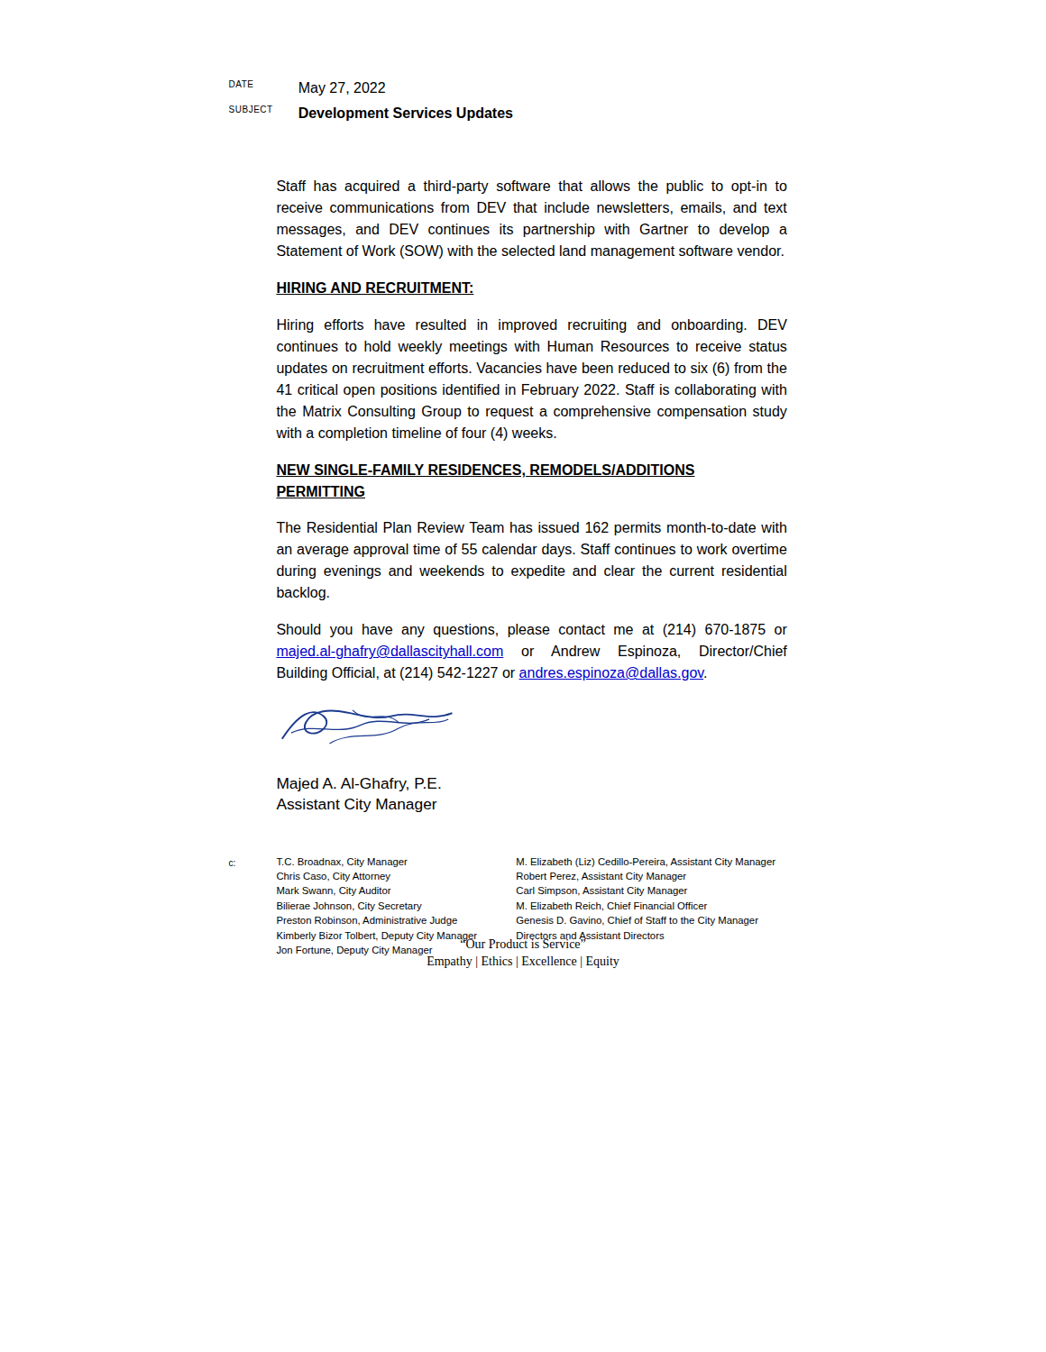| DATE | May 27, 2022 |
| SUBJECT | Development Services Updates |
Staff has acquired a third-party software that allows the public to opt-in to receive communications from DEV that include newsletters, emails, and text messages, and DEV continues its partnership with Gartner to develop a Statement of Work (SOW) with the selected land management software vendor.
HIRING AND RECRUITMENT:
Hiring efforts have resulted in improved recruiting and onboarding. DEV continues to hold weekly meetings with Human Resources to receive status updates on recruitment efforts. Vacancies have been reduced to six (6) from the 41 critical open positions identified in February 2022. Staff is collaborating with the Matrix Consulting Group to request a comprehensive compensation study with a completion timeline of four (4) weeks.
NEW SINGLE-FAMILY RESIDENCES, REMODELS/ADDITIONS PERMITTING
The Residential Plan Review Team has issued 162 permits month-to-date with an average approval time of 55 calendar days. Staff continues to work overtime during evenings and weekends to expedite and clear the current residential backlog.
Should you have any questions, please contact me at (214) 670-1875 or majed.al-ghafry@dallascityhall.com or Andrew Espinoza, Director/Chief Building Official, at (214) 542-1227 or andres.espinoza@dallas.gov.
Majed A. Al-Ghafry, P.E.
Assistant City Manager
c:
| T.C. Broadnax, City Manager | M. Elizabeth (Liz) Cedillo-Pereira, Assistant City Manager |
| Chris Caso, City Attorney | Robert Perez, Assistant City Manager |
| Mark Swann, City Auditor | Carl Simpson, Assistant City Manager |
| Bilierae Johnson, City Secretary | M. Elizabeth Reich, Chief Financial Officer |
| Preston Robinson, Administrative Judge | Genesis D. Gavino, Chief of Staff to the City Manager |
| Kimberly Bizor Tolbert, Deputy City Manager | Directors and Assistant Directors |
| Jon Fortune, Deputy City Manager | |
“Our Product is Service”
Empathy | Ethics | Excellence | Equity